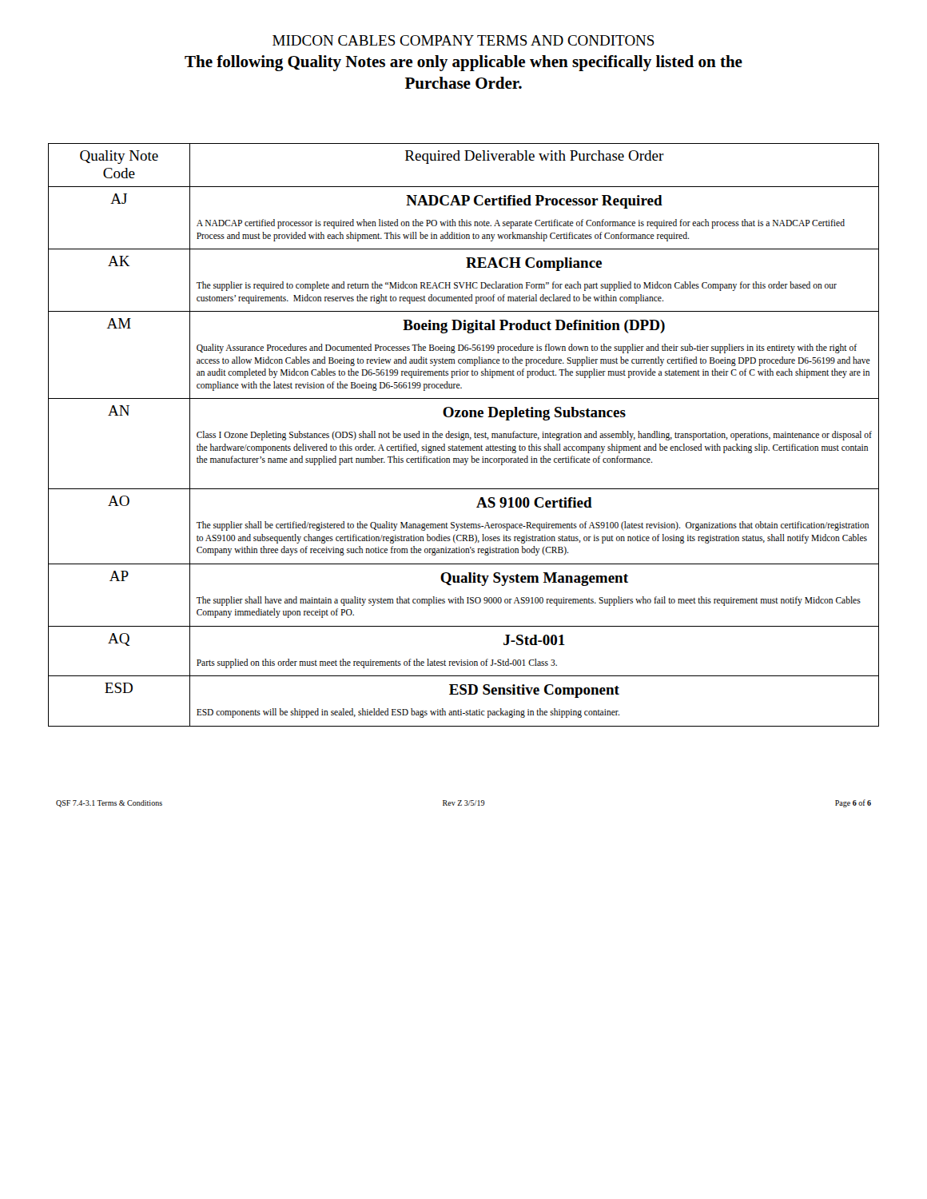MIDCON CABLES COMPANY TERMS AND CONDITONS
The following Quality Notes are only applicable when specifically listed on the
Purchase Order.
| Quality Note Code | Required Deliverable with Purchase Order |
| --- | --- |
| AJ | NADCAP Certified Processor Required A NADCAP certified processor is required when listed on the PO with this note. A separate Certificate of Conformance is required for each process that is a NADCAP Certified Process and must be provided with each shipment. This will be in addition to any workmanship Certificates of Conformance required. |
| AK | REACH Compliance The supplier is required to complete and return the “Midcon REACH SVHC Declaration Form” for each part supplied to Midcon Cables Company for this order based on our customers’ requirements. Midcon reserves the right to request documented proof of material declared to be within compliance. |
| AM | Boeing Digital Product Definition (DPD) Quality Assurance Procedures and Documented Processes The Boeing D6-56199 procedure is flown down to the supplier and their sub-tier suppliers in its entirety with the right of access to allow Midcon Cables and Boeing to review and audit system compliance to the procedure. Supplier must be currently certified to Boeing DPD procedure D6-56199 and have an audit completed by Midcon Cables to the D6-56199 requirements prior to shipment of product. The supplier must provide a statement in their C of C with each shipment they are in compliance with the latest revision of the Boeing D6-566199 procedure. |
| AN | Ozone Depleting Substances Class I Ozone Depleting Substances (ODS) shall not be used in the design, test, manufacture, integration and assembly, handling, transportation, operations, maintenance or disposal of the hardware/components delivered to this order. A certified, signed statement attesting to this shall accompany shipment and be enclosed with packing slip. Certification must contain the manufacturer’s name and supplied part number. This certification may be incorporated in the certificate of conformance. |
| AO | AS 9100 Certified The supplier shall be certified/registered to the Quality Management Systems-Aerospace-Requirements of AS9100 (latest revision). Organizations that obtain certification/registration to AS9100 and subsequently changes certification/registration bodies (CRB), loses its registration status, or is put on notice of losing its registration status, shall notify Midcon Cables Company within three days of receiving such notice from the organization's registration body (CRB). |
| AP | Quality System Management The supplier shall have and maintain a quality system that complies with ISO 9000 or AS9100 requirements. Suppliers who fail to meet this requirement must notify Midcon Cables Company immediately upon receipt of PO. |
| AQ | J-Std-001 Parts supplied on this order must meet the requirements of the latest revision of J-Std-001 Class 3. |
| ESD | ESD Sensitive Component ESD components will be shipped in sealed, shielded ESD bags with anti-static packaging in the shipping container. |
QSF 7.4-3.1 Terms & Conditions
Rev Z 3/5/19
Page 6 of 6